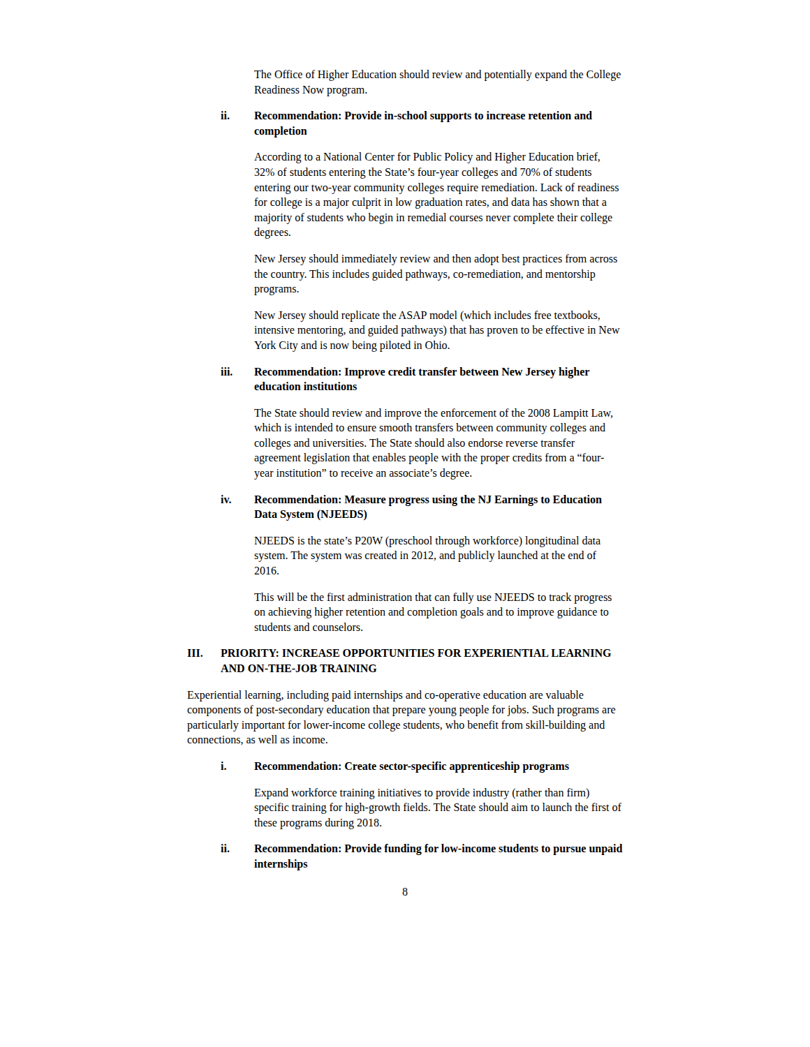The Office of Higher Education should review and potentially expand the College Readiness Now program.
ii.
Recommendation: Provide in-school supports to increase retention and completion
According to a National Center for Public Policy and Higher Education brief, 32% of students entering the State’s four-year colleges and 70% of students entering our two-year community colleges require remediation. Lack of readiness for college is a major culprit in low graduation rates, and data has shown that a majority of students who begin in remedial courses never complete their college degrees.
New Jersey should immediately review and then adopt best practices from across the country. This includes guided pathways, co-remediation, and mentorship programs.
New Jersey should replicate the ASAP model (which includes free textbooks, intensive mentoring, and guided pathways) that has proven to be effective in New York City and is now being piloted in Ohio.
iii.
Recommendation: Improve credit transfer between New Jersey higher education institutions
The State should review and improve the enforcement of the 2008 Lampitt Law, which is intended to ensure smooth transfers between community colleges and colleges and universities. The State should also endorse reverse transfer agreement legislation that enables people with the proper credits from a “four-year institution” to receive an associate’s degree.
iv.
Recommendation: Measure progress using the NJ Earnings to Education Data System (NJEEDS)
NJEEDS is the state’s P20W (preschool through workforce) longitudinal data system. The system was created in 2012, and publicly launched at the end of 2016.
This will be the first administration that can fully use NJEEDS to track progress on achieving higher retention and completion goals and to improve guidance to students and counselors.
III.
PRIORITY: INCREASE OPPORTUNITIES FOR EXPERIENTIAL LEARNING AND ON-THE-JOB TRAINING
Experiential learning, including paid internships and co-operative education are valuable components of post-secondary education that prepare young people for jobs. Such programs are particularly important for lower-income college students, who benefit from skill-building and connections, as well as income.
i.
Recommendation: Create sector-specific apprenticeship programs
Expand workforce training initiatives to provide industry (rather than firm) specific training for high-growth fields. The State should aim to launch the first of these programs during 2018.
ii.
Recommendation: Provide funding for low-income students to pursue unpaid internships
8